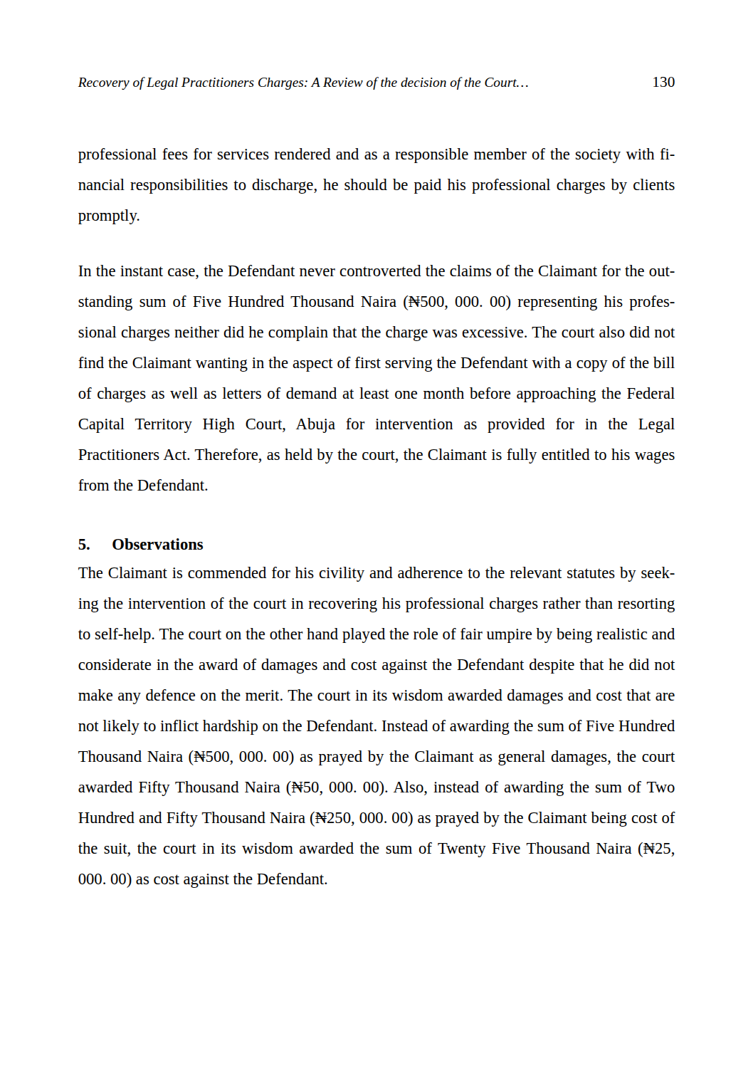Recovery of Legal Practitioners Charges: A Review of the decision of the Court…
130
professional fees for services rendered and as a responsible member of the society with financial responsibilities to discharge, he should be paid his professional charges by clients promptly.
In the instant case, the Defendant never controverted the claims of the Claimant for the outstanding sum of Five Hundred Thousand Naira (₦500, 000. 00) representing his professional charges neither did he complain that the charge was excessive. The court also did not find the Claimant wanting in the aspect of first serving the Defendant with a copy of the bill of charges as well as letters of demand at least one month before approaching the Federal Capital Territory High Court, Abuja for intervention as provided for in the Legal Practitioners Act. Therefore, as held by the court, the Claimant is fully entitled to his wages from the Defendant.
5. Observations
The Claimant is commended for his civility and adherence to the relevant statutes by seeking the intervention of the court in recovering his professional charges rather than resorting to self-help. The court on the other hand played the role of fair umpire by being realistic and considerate in the award of damages and cost against the Defendant despite that he did not make any defence on the merit. The court in its wisdom awarded damages and cost that are not likely to inflict hardship on the Defendant. Instead of awarding the sum of Five Hundred Thousand Naira (₦500, 000. 00) as prayed by the Claimant as general damages, the court awarded Fifty Thousand Naira (₦50, 000. 00). Also, instead of awarding the sum of Two Hundred and Fifty Thousand Naira (₦250, 000. 00) as prayed by the Claimant being cost of the suit, the court in its wisdom awarded the sum of Twenty Five Thousand Naira (₦25, 000. 00) as cost against the Defendant.